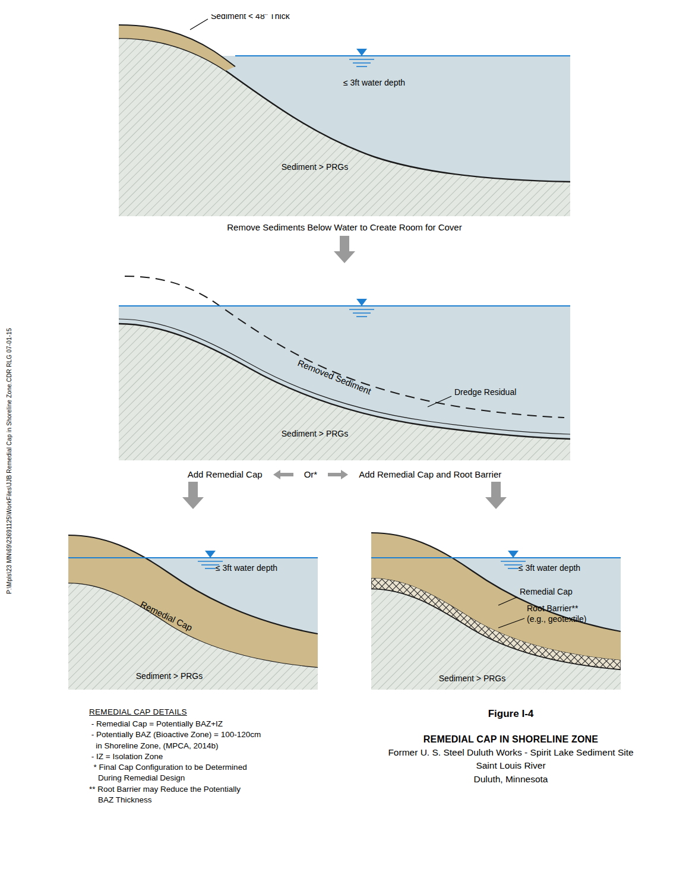P:\Mpls\23 MN\69\23691125\WorkFiles\JJB Remedial Cap in Shoreline Zone.CDR RLG 07-01-15
Sediment < 48" Thick ≤ 3ft water depth Sediment > PRGs
Remove Sediments Below Water to Create Room for Cover
Removed Sediment Dredge Residual Sediment > PRGs
Add Remedial Cap Or* Add Remedial Cap and Root Barrier
≤ 3ft water depth Remedial Cap Sediment > PRGs
≤ 3ft water depth Remedial Cap Root Barrier** (e.g., geotextile) Sediment > PRGs
REMEDIAL CAP DETAILS
- Remedial Cap = Potentially BAZ+IZ
- Potentially BAZ (Bioactive Zone) = 100-120cm
in Shoreline Zone, (MPCA, 2014b)
- IZ = Isolation Zone
* Final Cap Configuration to be Determined
During Remedial Design
** Root Barrier may Reduce the Potentially
BAZ Thickness
Figure I-4
REMEDIAL CAP IN SHORELINE ZONE
Former U. S. Steel Duluth Works - Spirit Lake Sediment Site
Saint Louis River
Duluth, Minnesota